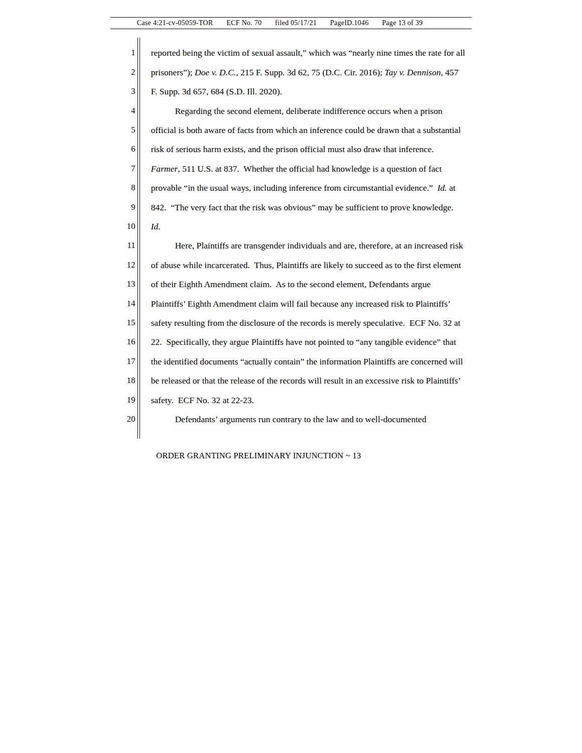Case 4:21-cv-05059-TOR ECF No. 70 filed 05/17/21 PageID.1046 Page 13 of 39
1
2
3
4
5
6
7
8
9
10
11
12
13
14
15
16
17
18
19
20
reported being the victim of sexual assault,” which was “nearly nine times the rate for all prisoners”); Doe v. D.C., 215 F. Supp. 3d 62, 75 (D.C. Cir. 2016); Tay v. Dennison, 457 F. Supp. 3d 657, 684 (S.D. Ill. 2020).
Regarding the second element, deliberate indifference occurs when a prison official is both aware of facts from which an inference could be drawn that a substantial risk of serious harm exists, and the prison official must also draw that inference. Farmer, 511 U.S. at 837. Whether the official had knowledge is a question of fact provable “in the usual ways, including inference from circumstantial evidence.” Id. at 842. “The very fact that the risk was obvious” may be sufficient to prove knowledge. Id.
Here, Plaintiffs are transgender individuals and are, therefore, at an increased risk of abuse while incarcerated. Thus, Plaintiffs are likely to succeed as to the first element of their Eighth Amendment claim. As to the second element, Defendants argue Plaintiffs’ Eighth Amendment claim will fail because any increased risk to Plaintiffs’ safety resulting from the disclosure of the records is merely speculative. ECF No. 32 at 22. Specifically, they argue Plaintiffs have not pointed to “any tangible evidence” that the identified documents “actually contain” the information Plaintiffs are concerned will be released or that the release of the records will result in an excessive risk to Plaintiffs’ safety. ECF No. 32 at 22-23.
Defendants’ arguments run contrary to the law and to well-documented
ORDER GRANTING PRELIMINARY INJUNCTION ~ 13